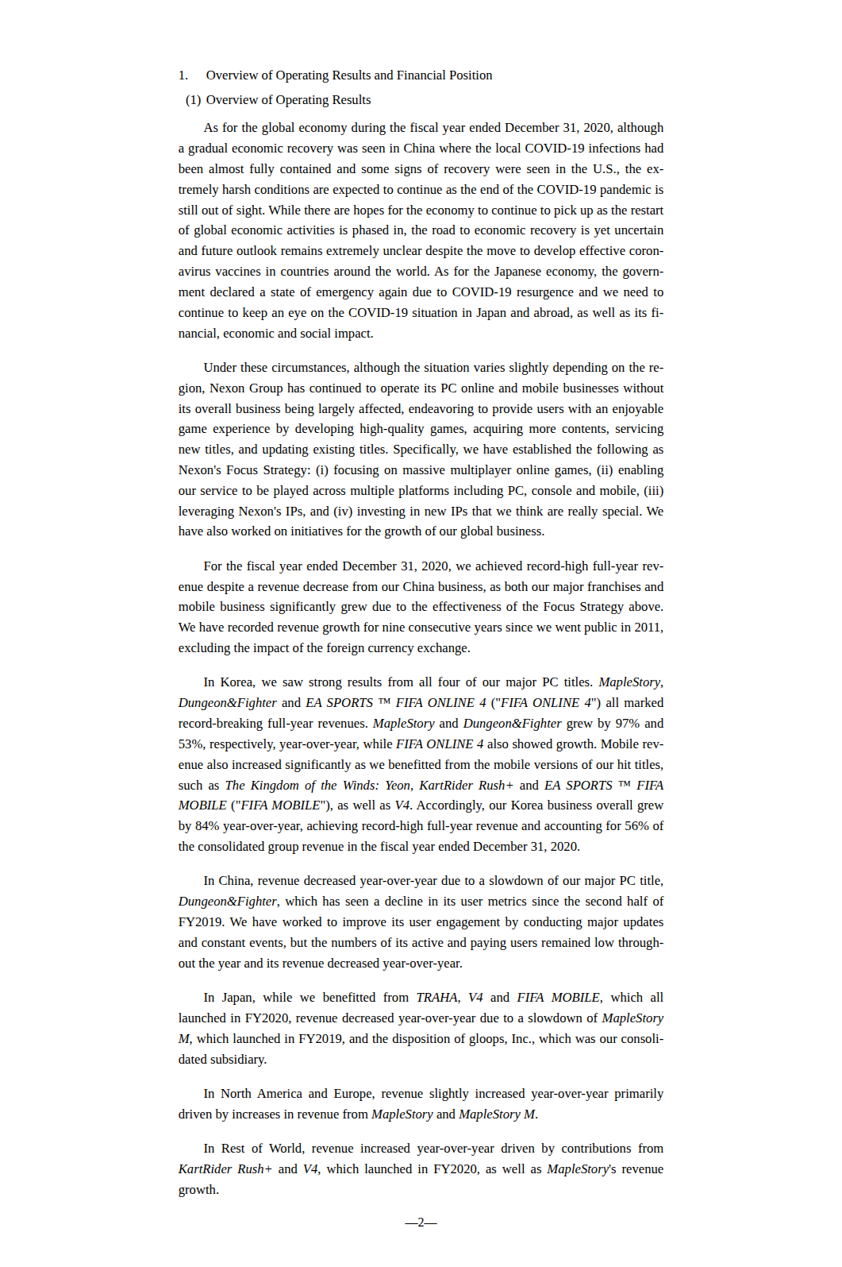1. Overview of Operating Results and Financial Position
(1) Overview of Operating Results
As for the global economy during the fiscal year ended December 31, 2020, although a gradual economic recovery was seen in China where the local COVID-19 infections had been almost fully contained and some signs of recovery were seen in the U.S., the extremely harsh conditions are expected to continue as the end of the COVID-19 pandemic is still out of sight. While there are hopes for the economy to continue to pick up as the restart of global economic activities is phased in, the road to economic recovery is yet uncertain and future outlook remains extremely unclear despite the move to develop effective coronavirus vaccines in countries around the world. As for the Japanese economy, the government declared a state of emergency again due to COVID-19 resurgence and we need to continue to keep an eye on the COVID-19 situation in Japan and abroad, as well as its financial, economic and social impact.
Under these circumstances, although the situation varies slightly depending on the region, Nexon Group has continued to operate its PC online and mobile businesses without its overall business being largely affected, endeavoring to provide users with an enjoyable game experience by developing high-quality games, acquiring more contents, servicing new titles, and updating existing titles. Specifically, we have established the following as Nexon's Focus Strategy: (i) focusing on massive multiplayer online games, (ii) enabling our service to be played across multiple platforms including PC, console and mobile, (iii) leveraging Nexon's IPs, and (iv) investing in new IPs that we think are really special. We have also worked on initiatives for the growth of our global business.
For the fiscal year ended December 31, 2020, we achieved record-high full-year revenue despite a revenue decrease from our China business, as both our major franchises and mobile business significantly grew due to the effectiveness of the Focus Strategy above. We have recorded revenue growth for nine consecutive years since we went public in 2011, excluding the impact of the foreign currency exchange.
In Korea, we saw strong results from all four of our major PC titles. MapleStory, Dungeon&Fighter and EA SPORTS ™ FIFA ONLINE 4 ("FIFA ONLINE 4") all marked record-breaking full-year revenues. MapleStory and Dungeon&Fighter grew by 97% and 53%, respectively, year-over-year, while FIFA ONLINE 4 also showed growth. Mobile revenue also increased significantly as we benefitted from the mobile versions of our hit titles, such as The Kingdom of the Winds: Yeon, KartRider Rush+ and EA SPORTS ™ FIFA MOBILE ("FIFA MOBILE"), as well as V4. Accordingly, our Korea business overall grew by 84% year-over-year, achieving record-high full-year revenue and accounting for 56% of the consolidated group revenue in the fiscal year ended December 31, 2020.
In China, revenue decreased year-over-year due to a slowdown of our major PC title, Dungeon&Fighter, which has seen a decline in its user metrics since the second half of FY2019. We have worked to improve its user engagement by conducting major updates and constant events, but the numbers of its active and paying users remained low throughout the year and its revenue decreased year-over-year.
In Japan, while we benefitted from TRAHA, V4 and FIFA MOBILE, which all launched in FY2020, revenue decreased year-over-year due to a slowdown of MapleStory M, which launched in FY2019, and the disposition of gloops, Inc., which was our consolidated subsidiary.
In North America and Europe, revenue slightly increased year-over-year primarily driven by increases in revenue from MapleStory and MapleStory M.
In Rest of World, revenue increased year-over-year driven by contributions from KartRider Rush+ and V4, which launched in FY2020, as well as MapleStory's revenue growth.
—2—